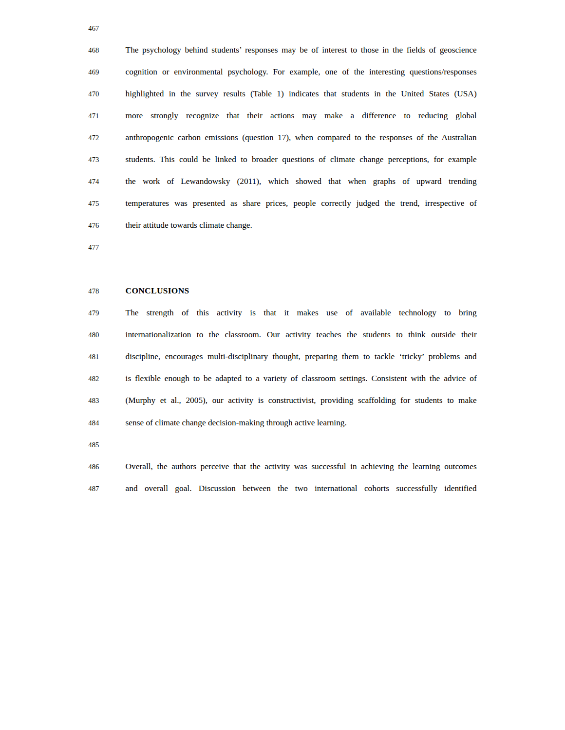467
468 The psychology behind students’ responses may be of interest to those in the fields of geoscience
469 cognition or environmental psychology. For example, one of the interesting questions/responses
470 highlighted in the survey results (Table 1) indicates that students in the United States (USA)
471 more strongly recognize that their actions may make a difference to reducing global
472 anthropogenic carbon emissions (question 17), when compared to the responses of the Australian
473 students. This could be linked to broader questions of climate change perceptions, for example
474 the work of Lewandowsky (2011), which showed that when graphs of upward trending
475 temperatures was presented as share prices, people correctly judged the trend, irrespective of
476 their attitude towards climate change.
477
478
CONCLUSIONS
479 The strength of this activity is that it makes use of available technology to bring
480 internationalization to the classroom. Our activity teaches the students to think outside their
481 discipline, encourages multi-disciplinary thought, preparing them to tackle ‘tricky’ problems and
482 is flexible enough to be adapted to a variety of classroom settings. Consistent with the advice of
483(Murphy et al., 2005), our activity is constructivist, providing scaffolding for students to make
484 sense of climate change decision-making through active learning.
485
486 Overall, the authors perceive that the activity was successful in achieving the learning outcomes
487 and overall goal. Discussion between the two international cohorts successfully identified